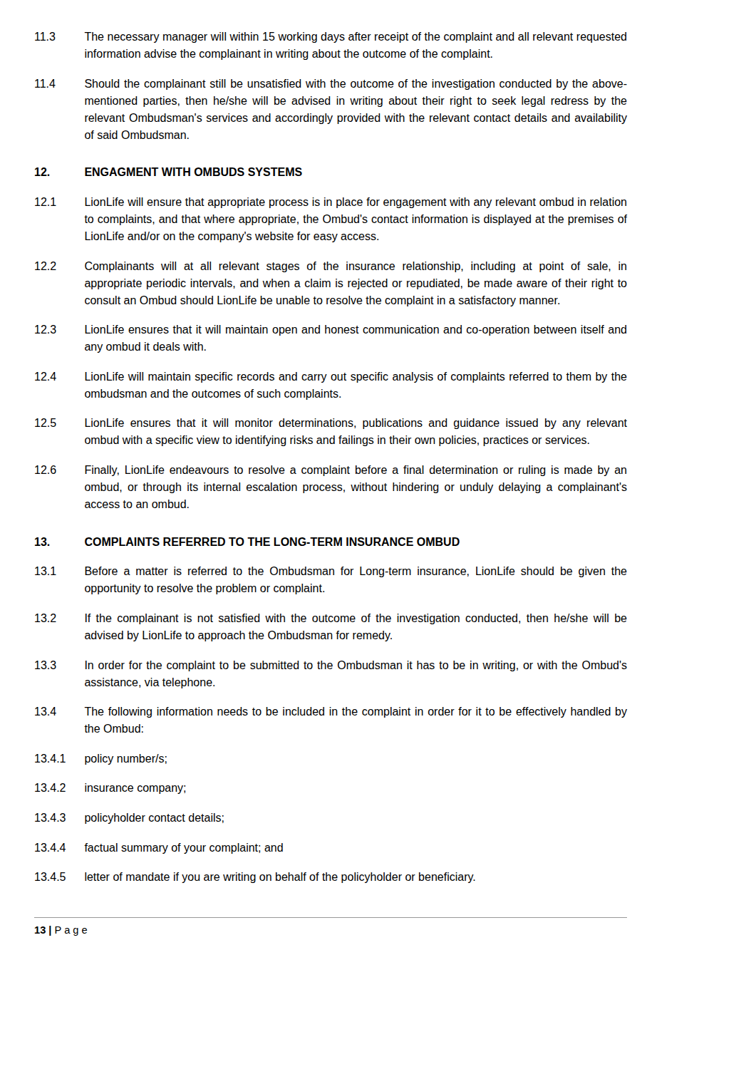11.3 The necessary manager will within 15 working days after receipt of the complaint and all relevant requested information advise the complainant in writing about the outcome of the complaint.
11.4 Should the complainant still be unsatisfied with the outcome of the investigation conducted by the above-mentioned parties, then he/she will be advised in writing about their right to seek legal redress by the relevant Ombudsman's services and accordingly provided with the relevant contact details and availability of said Ombudsman.
12. Engagment with Ombuds Systems
12.1 LionLife will ensure that appropriate process is in place for engagement with any relevant ombud in relation to complaints, and that where appropriate, the Ombud's contact information is displayed at the premises of LionLife and/or on the company's website for easy access.
12.2 Complainants will at all relevant stages of the insurance relationship, including at point of sale, in appropriate periodic intervals, and when a claim is rejected or repudiated, be made aware of their right to consult an Ombud should LionLife be unable to resolve the complaint in a satisfactory manner.
12.3 LionLife ensures that it will maintain open and honest communication and co-operation between itself and any ombud it deals with.
12.4 LionLife will maintain specific records and carry out specific analysis of complaints referred to them by the ombudsman and the outcomes of such complaints.
12.5 LionLife ensures that it will monitor determinations, publications and guidance issued by any relevant ombud with a specific view to identifying risks and failings in their own policies, practices or services.
12.6 Finally, LionLife endeavours to resolve a complaint before a final determination or ruling is made by an ombud, or through its internal escalation process, without hindering or unduly delaying a complainant's access to an ombud.
13. Complaints Referred to the Long-Term Insurance Ombud
13.1 Before a matter is referred to the Ombudsman for Long-term insurance, LionLife should be given the opportunity to resolve the problem or complaint.
13.2 If the complainant is not satisfied with the outcome of the investigation conducted, then he/she will be advised by LionLife to approach the Ombudsman for remedy.
13.3 In order for the complaint to be submitted to the Ombudsman it has to be in writing, or with the Ombud's assistance, via telephone.
13.4 The following information needs to be included in the complaint in order for it to be effectively handled by the Ombud:
13.4.1 policy number/s;
13.4.2 insurance company;
13.4.3 policyholder contact details;
13.4.4 factual summary of your complaint; and
13.4.5 letter of mandate if you are writing on behalf of the policyholder or beneficiary.
13 | P a g e